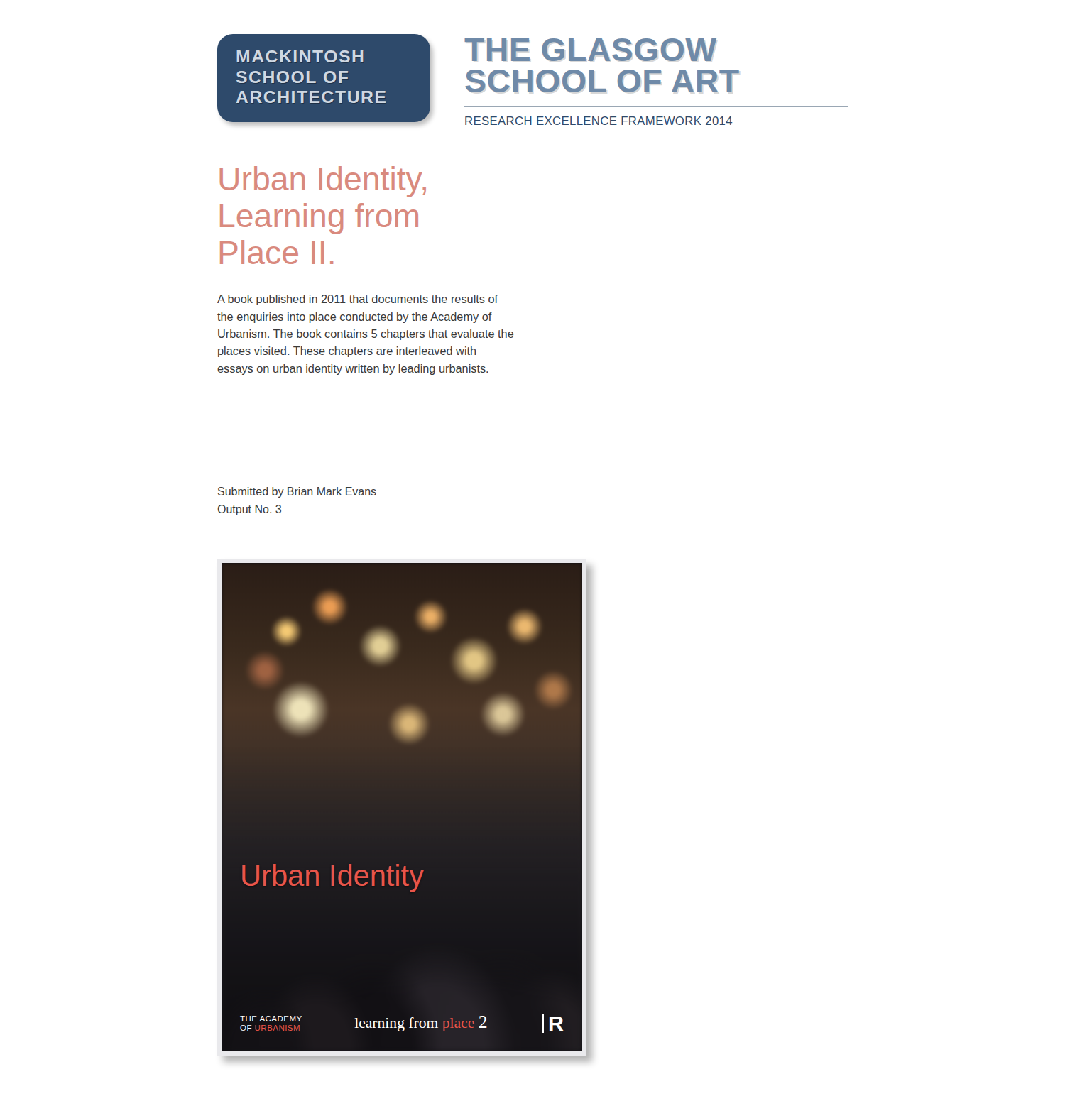Mackintosh
School of
Architecture
The Glasgow
School of Art
RESEARCH EXCELLENCE FRAMEWORK 2014
Urban Identity,
Learning from
Place II.
A book published in 2011 that documents the results of the enquiries into place conducted by the Academy of Urbanism. The book contains 5 chapters that evaluate the places visited. These chapters are interleaved with essays on urban identity written by leading urbanists.
Submitted by Brian Mark Evans
Output No. 3
Urban Identity
The Academy
of Urbanism
learning from place 2
R